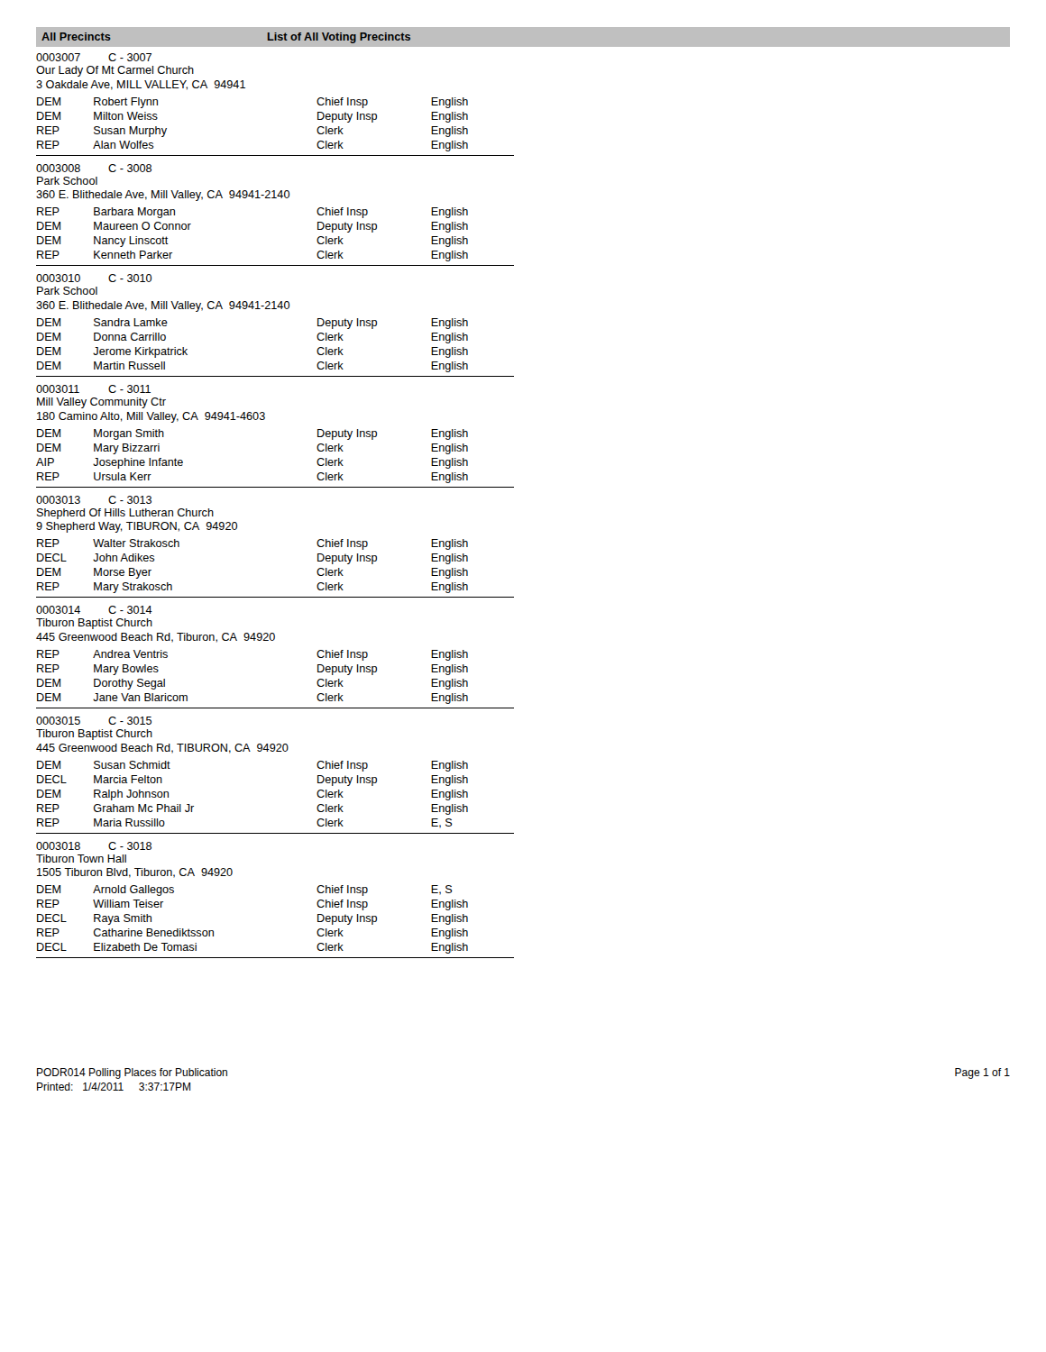All Precincts List of All Voting Precincts
0003007 C - 3007
Our Lady Of Mt Carmel Church
3 Oakdale Ave, MILL VALLEY, CA 94941
| DEM | Robert Flynn | Chief Insp | English |
| DEM | Milton Weiss | Deputy Insp | English |
| REP | Susan Murphy | Clerk | English |
| REP | Alan Wolfes | Clerk | English |
0003008 C - 3008
Park School
360 E. Blithedale Ave, Mill Valley, CA 94941-2140
| REP | Barbara Morgan | Chief Insp | English |
| DEM | Maureen O Connor | Deputy Insp | English |
| DEM | Nancy Linscott | Clerk | English |
| REP | Kenneth Parker | Clerk | English |
0003010 C - 3010
Park School
360 E. Blithedale Ave, Mill Valley, CA 94941-2140
| DEM | Sandra Lamke | Deputy Insp | English |
| DEM | Donna Carrillo | Clerk | English |
| DEM | Jerome Kirkpatrick | Clerk | English |
| DEM | Martin Russell | Clerk | English |
0003011 C - 3011
Mill Valley Community Ctr
180 Camino Alto, Mill Valley, CA 94941-4603
| DEM | Morgan Smith | Deputy Insp | English |
| DEM | Mary Bizzarri | Clerk | English |
| AIP | Josephine Infante | Clerk | English |
| REP | Ursula Kerr | Clerk | English |
0003013 C - 3013
Shepherd Of Hills Lutheran Church
9 Shepherd Way, TIBURON, CA 94920
| REP | Walter Strakosch | Chief Insp | English |
| DECL | John Adikes | Deputy Insp | English |
| DEM | Morse Byer | Clerk | English |
| REP | Mary Strakosch | Clerk | English |
0003014 C - 3014
Tiburon Baptist Church
445 Greenwood Beach Rd, Tiburon, CA 94920
| REP | Andrea Ventris | Chief Insp | English |
| REP | Mary Bowles | Deputy Insp | English |
| DEM | Dorothy Segal | Clerk | English |
| DEM | Jane Van Blaricom | Clerk | English |
0003015 C - 3015
Tiburon Baptist Church
445 Greenwood Beach Rd, TIBURON, CA 94920
| DEM | Susan Schmidt | Chief Insp | English |
| DECL | Marcia Felton | Deputy Insp | English |
| DEM | Ralph Johnson | Clerk | English |
| REP | Graham Mc Phail Jr | Clerk | English |
| REP | Maria Russillo | Clerk | E, S |
0003018 C - 3018
Tiburon Town Hall
1505 Tiburon Blvd, Tiburon, CA 94920
| DEM | Arnold Gallegos | Chief Insp | E, S |
| REP | William Teiser | Chief Insp | English |
| DECL | Raya Smith | Deputy Insp | English |
| REP | Catharine Benediktsson | Clerk | English |
| DECL | Elizabeth De Tomasi | Clerk | English |
PODR014 Polling Places for Publication
Printed: 1/4/2011 3:37:17PM
Page 1 of 1